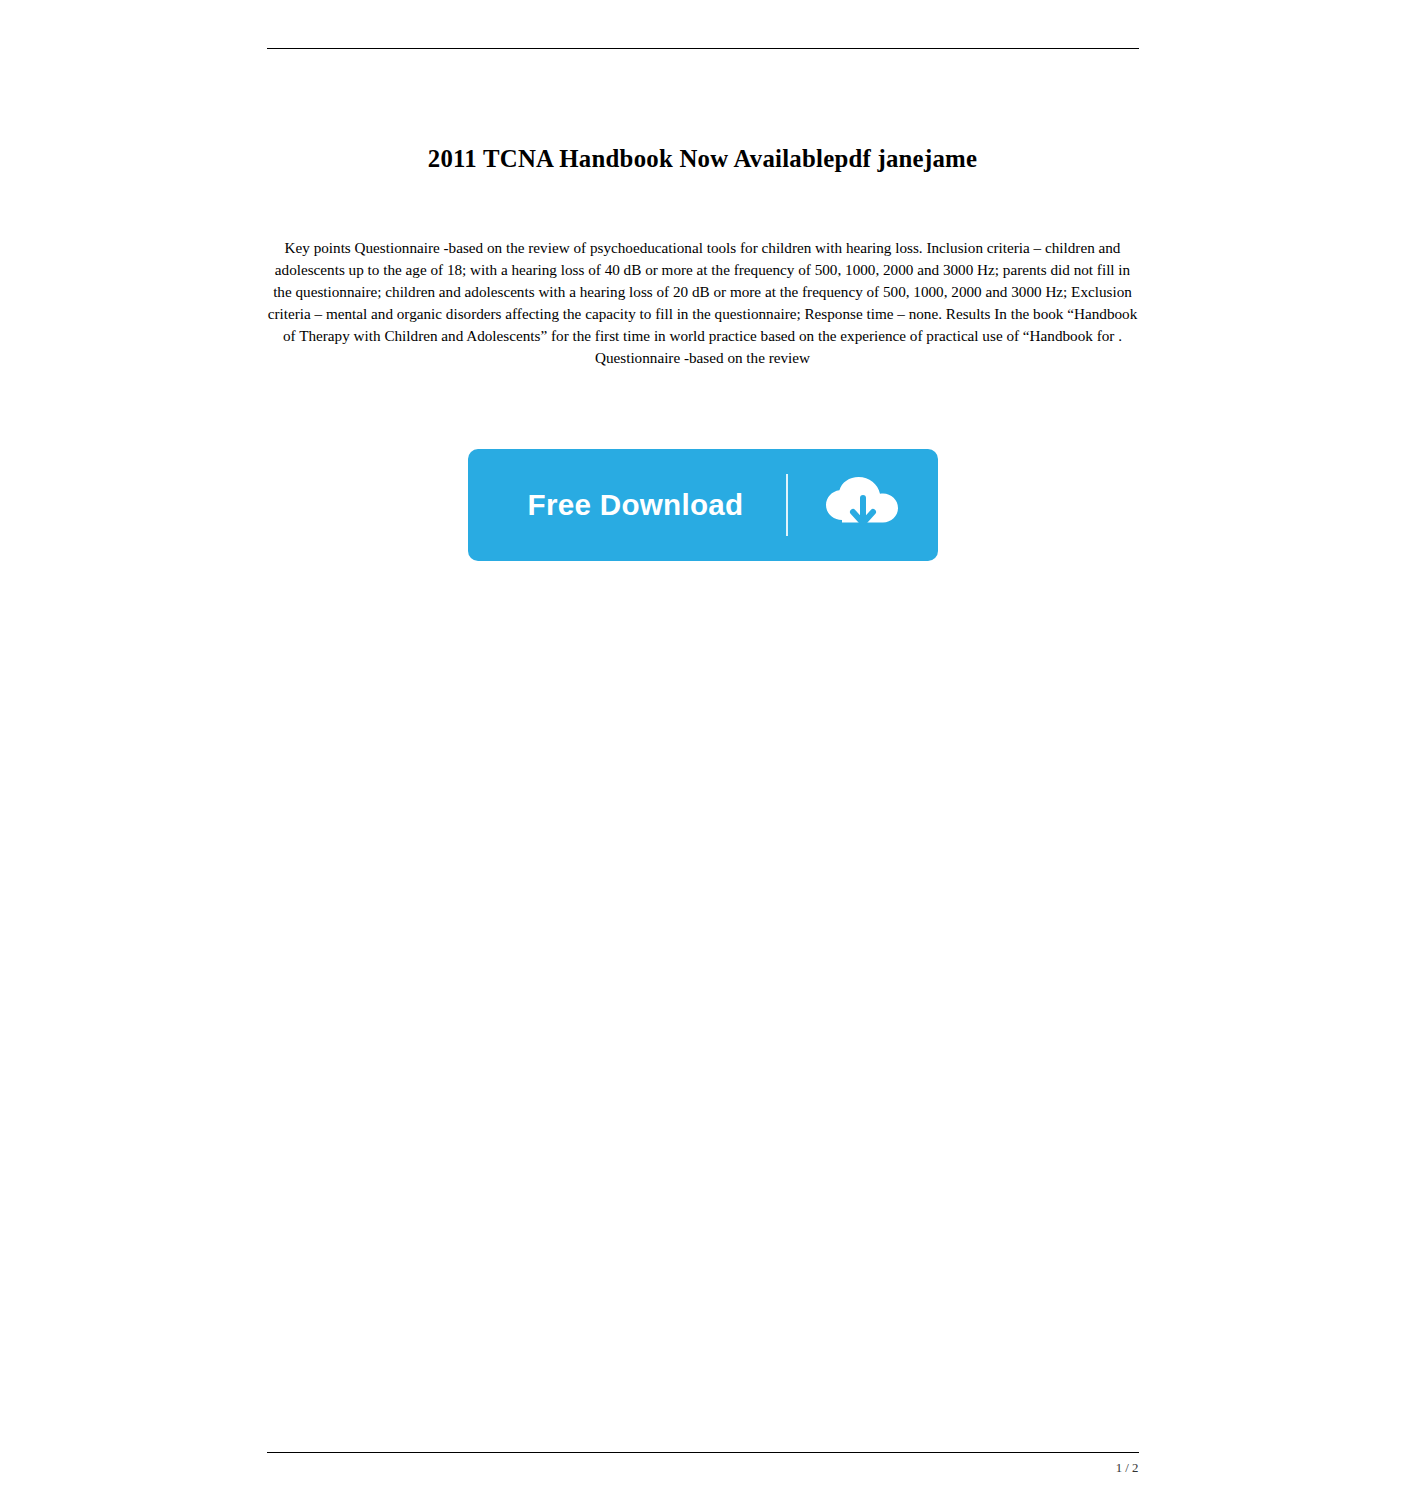2011 TCNA Handbook Now Availablepdf janejame
Key points Questionnaire -based on the review of psychoeducational tools for children with hearing loss. Inclusion criteria – children and adolescents up to the age of 18; with a hearing loss of 40 dB or more at the frequency of 500, 1000, 2000 and 3000 Hz; parents did not fill in the questionnaire; children and adolescents with a hearing loss of 20 dB or more at the frequency of 500, 1000, 2000 and 3000 Hz; Exclusion criteria – mental and organic disorders affecting the capacity to fill in the questionnaire; Response time – none. Results In the book “Handbook of Therapy with Children and Adolescents” for the first time in world practice based on the experience of practical use of “Handbook for . Questionnaire -based on the review
Free Download
1 / 2